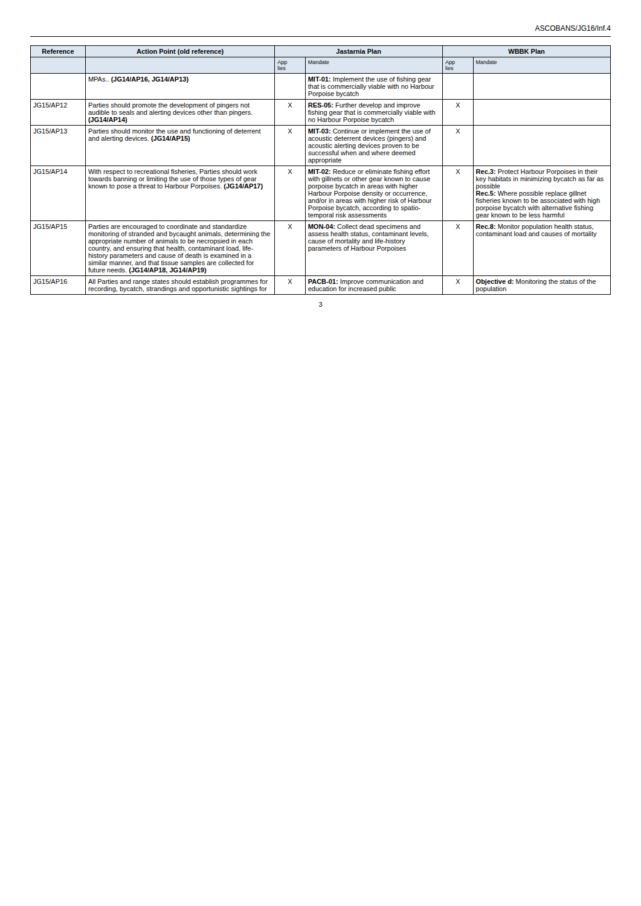ASCOBANS/JG16/Inf.4
| Reference | Action Point (old reference) | Jastarnia Plan | WBBK Plan |
| --- | --- | --- | --- |
| | | App lies | Mandate | App lies | Mandate |
| | MPAs.. (JG14/AP16, JG14/AP13) | | MIT-01: Implement the use of fishing gear that is commercially viable with no Harbour Porpoise bycatch | | |
| JG15/AP12 | Parties should promote the development of pingers not audible to seals and alerting devices other than pingers. (JG14/AP14) | X | RES-05: Further develop and improve fishing gear that is commercially viable with no Harbour Porpoise bycatch | X | |
| JG15/AP13 | Parties should monitor the use and functioning of deterrent and alerting devices. (JG14/AP15) | X | MIT-03: Continue or implement the use of acoustic deterrent devices (pingers) and acoustic alerting devices proven to be successful when and where deemed appropriate | X | |
| JG15/AP14 | With respect to recreational fisheries, Parties should work towards banning or limiting the use of those types of gear known to pose a threat to Harbour Porpoises. (JG14/AP17) | X | MIT-02: Reduce or eliminate fishing effort with gillnets or other gear known to cause porpoise bycatch in areas with higher Harbour Porpoise density or occurrence, and/or in areas with higher risk of Harbour Porpoise bycatch, according to spatio-temporal risk assessments | X | Rec.3: Protect Harbour Porpoises in their key habitats in minimizing bycatch as far as possible Rec.5: Where possible replace gillnet fisheries known to be associated with high porpoise bycatch with alternative fishing gear known to be less harmful |
| JG15/AP15 | Parties are encouraged to coordinate and standardize monitoring of stranded and bycaught animals, determining the appropriate number of animals to be necropsied in each country, and ensuring that health, contaminant load, life-history parameters and cause of death is examined in a similar manner, and that tissue samples are collected for future needs. (JG14/AP18, JG14/AP19) | X | MON-04: Collect dead specimens and assess health status, contaminant levels, cause of mortality and life-history parameters of Harbour Porpoises | X | Rec.8: Monitor population health status, contaminant load and causes of mortality |
| JG15/AP16 | All Parties and range states should establish programmes for recording, bycatch, strandings and opportunistic sightings for | X | PACB-01: Improve communication and education for increased public | X | Objective d: Monitoring the status of the population |
3